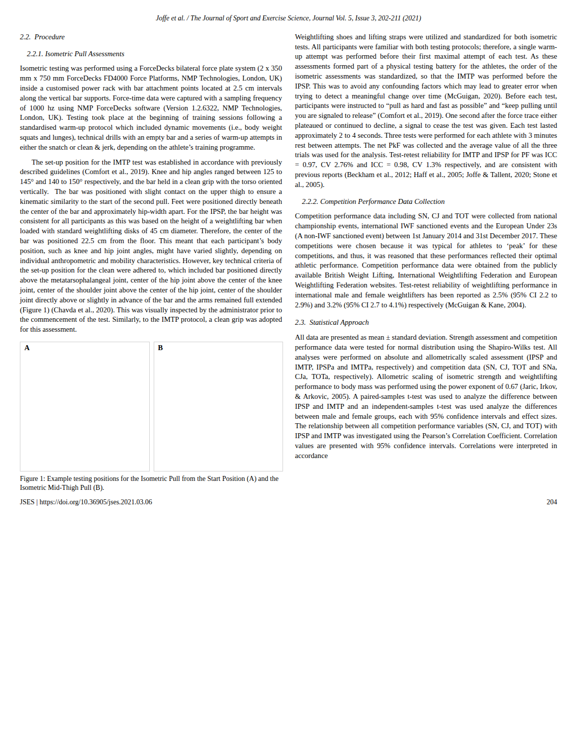Joffe et al. / The Journal of Sport and Exercise Science, Journal Vol. 5, Issue 3, 202-211 (2021)
2.2. Procedure
2.2.1. Isometric Pull Assessments
Isometric testing was performed using a ForceDecks bilateral force plate system (2 x 350 mm x 750 mm ForceDecks FD4000 Force Platforms, NMP Technologies, London, UK) inside a customised power rack with bar attachment points located at 2.5 cm intervals along the vertical bar supports. Force-time data were captured with a sampling frequency of 1000 hz using NMP ForceDecks software (Version 1.2.6322, NMP Technologies, London, UK). Testing took place at the beginning of training sessions following a standardised warm-up protocol which included dynamic movements (i.e., body weight squats and lunges), technical drills with an empty bar and a series of warm-up attempts in either the snatch or clean & jerk, depending on the athlete’s training programme.
The set-up position for the IMTP test was established in accordance with previously described guidelines (Comfort et al., 2019). Knee and hip angles ranged between 125 to 145° and 140 to 150° respectively, and the bar held in a clean grip with the torso oriented vertically. The bar was positioned with slight contact on the upper thigh to ensure a kinematic similarity to the start of the second pull. Feet were positioned directly beneath the center of the bar and approximately hip-width apart. For the IPSP, the bar height was consistent for all participants as this was based on the height of a weightlifting bar when loaded with standard weightlifting disks of 45 cm diameter. Therefore, the center of the bar was positioned 22.5 cm from the floor. This meant that each participant’s body position, such as knee and hip joint angles, might have varied slightly, depending on individual anthropometric and mobility characteristics. However, key technical criteria of the set-up position for the clean were adhered to, which included bar positioned directly above the metatarsophalangeal joint, center of the hip joint above the center of the knee joint, center of the shoulder joint above the center of the hip joint, center of the shoulder joint directly above or slightly in advance of the bar and the arms remained full extended (Figure 1) (Chavda et al., 2020). This was visually inspected by the administrator prior to the commencement of the test. Similarly, to the IMTP protocol, a clean grip was adopted for this assessment.
A
B
Figure 1: Example testing positions for the Isometric Pull from the Start Position (A) and the Isometric Mid-Thigh Pull (B).
Weightlifting shoes and lifting straps were utilized and standardized for both isometric tests. All participants were familiar with both testing protocols; therefore, a single warm-up attempt was performed before their first maximal attempt of each test. As these assessments formed part of a physical testing battery for the athletes, the order of the isometric assessments was standardized, so that the IMTP was performed before the IPSP. This was to avoid any confounding factors which may lead to greater error when trying to detect a meaningful change over time (McGuigan, 2020). Before each test, participants were instructed to “pull as hard and fast as possible” and “keep pulling until you are signaled to release” (Comfort et al., 2019). One second after the force trace either plateaued or continued to decline, a signal to cease the test was given. Each test lasted approximately 2 to 4 seconds. Three tests were performed for each athlete with 3 minutes rest between attempts. The net PkF was collected and the average value of all the three trials was used for the analysis. Test-retest reliability for IMTP and IPSP for PF was ICC = 0.97, CV 2.76% and ICC = 0.98, CV 1.3% respectively, and are consistent with previous reports (Beckham et al., 2012; Haff et al., 2005; Joffe & Tallent, 2020; Stone et al., 2005).
2.2.2. Competition Performance Data Collection
Competition performance data including SN, CJ and TOT were collected from national championship events, international IWF sanctioned events and the European Under 23s (A non-IWF sanctioned event) between 1st January 2014 and 31st December 2017. These competitions were chosen because it was typical for athletes to ‘peak’ for these competitions, and thus, it was reasoned that these performances reflected their optimal athletic performance. Competition performance data were obtained from the publicly available British Weight Lifting, International Weightlifting Federation and European Weightlifting Federation websites. Test-retest reliability of weightlifting performance in international male and female weightlifters has been reported as 2.5% (95% CI 2.2 to 2.9%) and 3.2% (95% CI 2.7 to 4.1%) respectively (McGuigan & Kane, 2004).
2.3. Statistical Approach
All data are presented as mean ± standard deviation. Strength assessment and competition performance data were tested for normal distribution using the Shapiro-Wilks test. All analyses were performed on absolute and allometrically scaled assessment (IPSP and IMTP, IPSPa and IMTPa, respectively) and competition data (SN, CJ, TOT and SNa, CJa, TOTa, respectively). Allometric scaling of isometric strength and weightlifting performance to body mass was performed using the power exponent of 0.67 (Jaric, Irkov, & Arkovic, 2005). A paired-samples t-test was used to analyze the difference between IPSP and IMTP and an independent-samples t-test was used analyze the differences between male and female groups, each with 95% confidence intervals and effect sizes. The relationship between all competition performance variables (SN, CJ, and TOT) with IPSP and IMTP was investigated using the Pearson’s Correlation Coefficient. Correlation values are presented with 95% confidence intervals. Correlations were interpreted in accordance
JSES | https://doi.org/10.36905/jses.2021.03.06
204